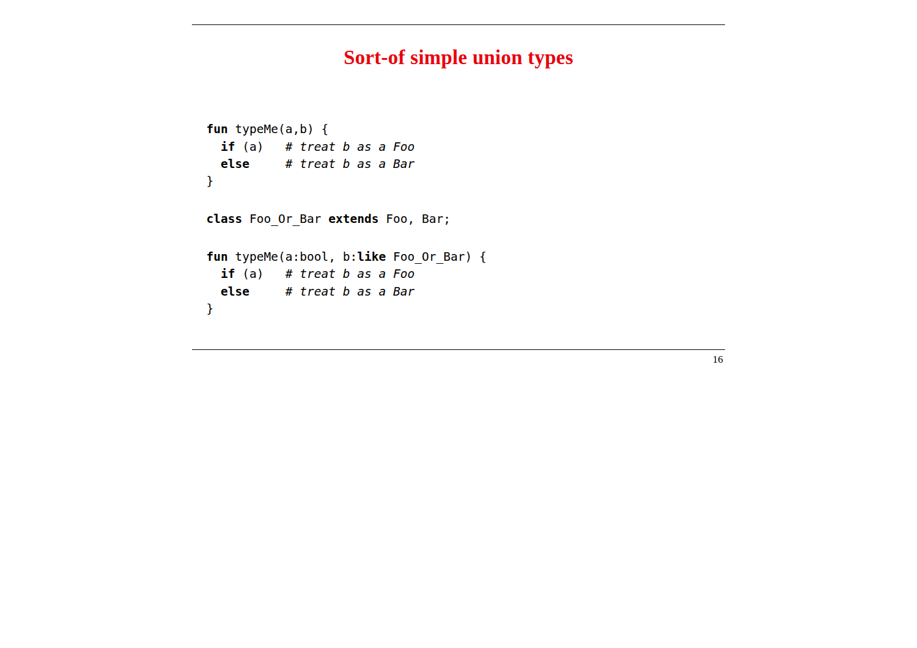Sort-of simple union types
fun typeMe(a,b) {
  if (a)   # treat b as a Foo
  else     # treat b as a Bar
}
class Foo_Or_Bar extends Foo, Bar;
fun typeMe(a:bool, b:like Foo_Or_Bar) {
  if (a)   # treat b as a Foo
  else     # treat b as a Bar
}
16